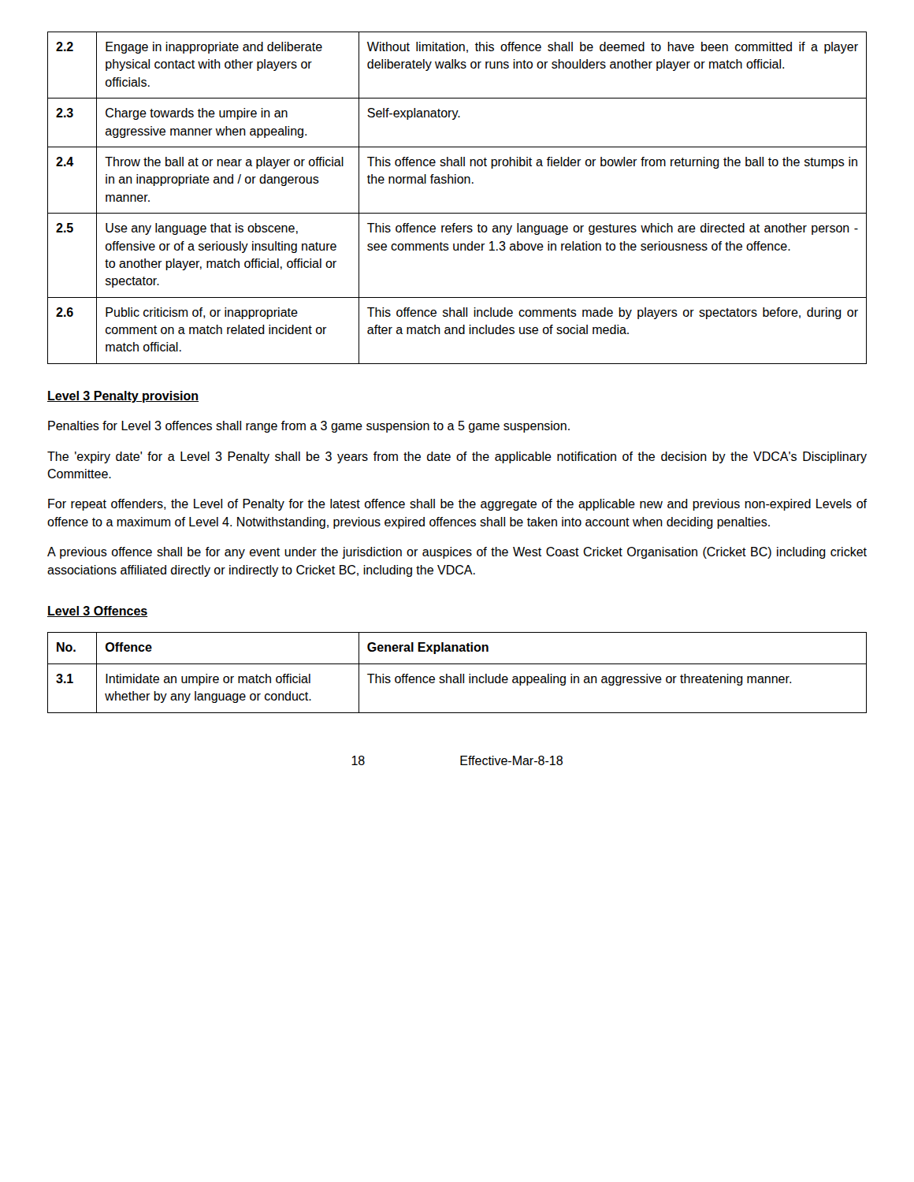| 2.2 | Engage in inappropriate and deliberate physical contact with other players or officials. | Without limitation, this offence shall be deemed to have been committed if a player deliberately walks or runs into or shoulders another player or match official. |
| 2.3 | Charge towards the umpire in an aggressive manner when appealing. | Self-explanatory. |
| 2.4 | Throw the ball at or near a player or official in an inappropriate and / or dangerous manner. | This offence shall not prohibit a fielder or bowler from returning the ball to the stumps in the normal fashion. |
| 2.5 | Use any language that is obscene, offensive or of a seriously insulting nature to another player, match official, official or spectator. | This offence refers to any language or gestures which are directed at another person - see comments under 1.3 above in relation to the seriousness of the offence. |
| 2.6 | Public criticism of, or inappropriate comment on a match related incident or match official. | This offence shall include comments made by players or spectators before, during or after a match and includes use of social media. |
Level 3 Penalty provision
Penalties for Level 3 offences shall range from a 3 game suspension to a 5 game suspension.
The 'expiry date' for a Level 3 Penalty shall be 3 years from the date of the applicable notification of the decision by the VDCA's Disciplinary Committee.
For repeat offenders, the Level of Penalty for the latest offence shall be the aggregate of the applicable new and previous non-expired Levels of offence to a maximum of Level 4. Notwithstanding, previous expired offences shall be taken into account when deciding penalties.
A previous offence shall be for any event under the jurisdiction or auspices of the West Coast Cricket Organisation (Cricket BC) including cricket associations affiliated directly or indirectly to Cricket BC, including the VDCA.
Level 3 Offences
| No. | Offence | General Explanation |
| --- | --- | --- |
| 3.1 | Intimidate an umpire or match official whether by any language or conduct. | This offence shall include appealing in an aggressive or threatening manner. |
18 Effective-Mar-8-18